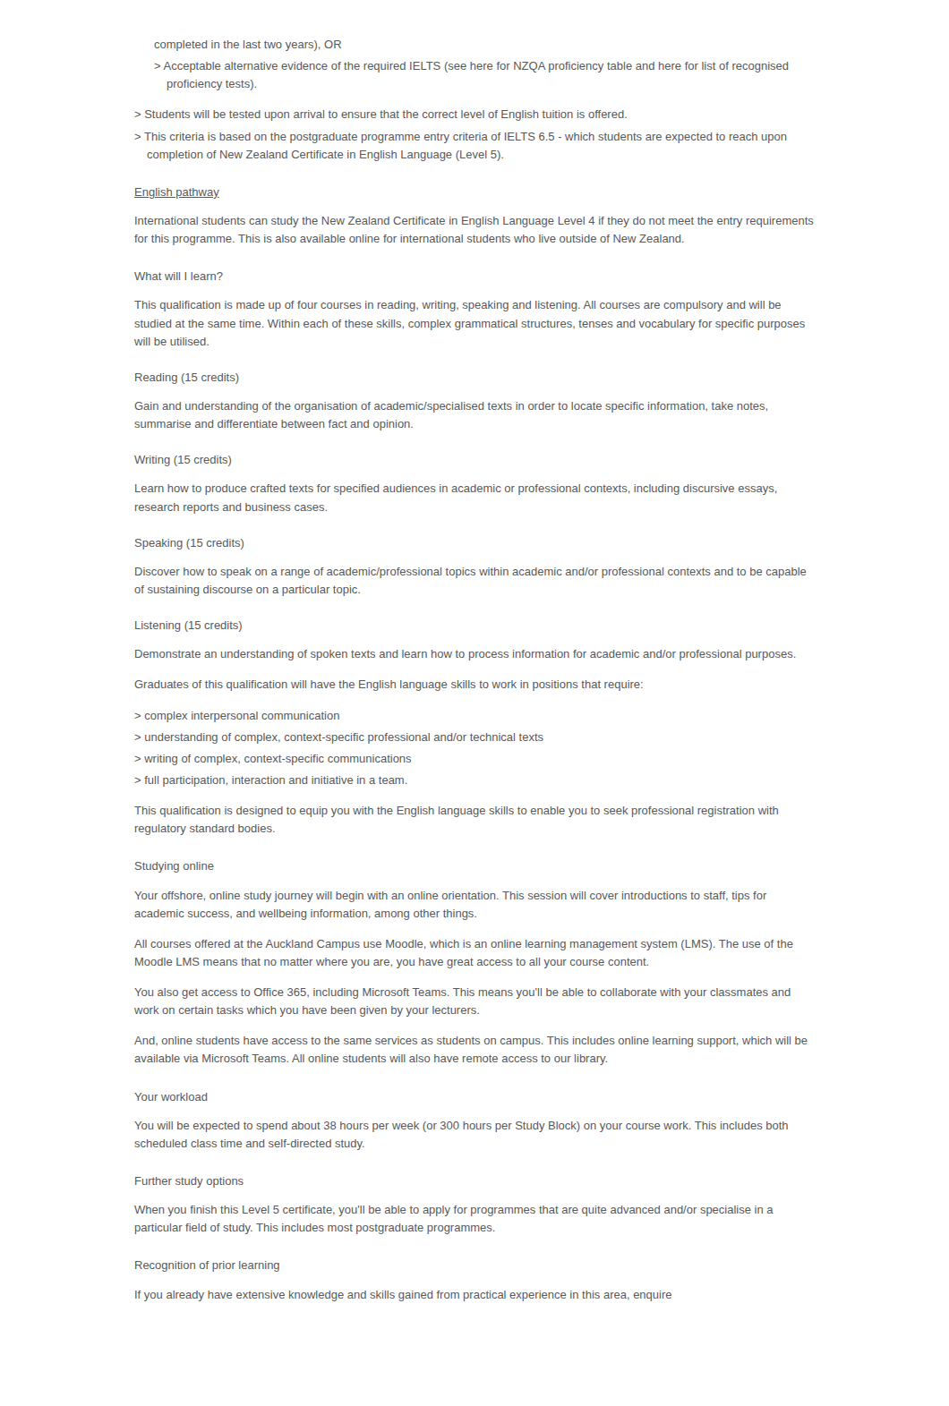completed in the last two years), OR
> Acceptable alternative evidence of the required IELTS (see here for NZQA proficiency table and here for list of recognised proficiency tests).
> Students will be tested upon arrival to ensure that the correct level of English tuition is offered.
> This criteria is based on the postgraduate programme entry criteria of IELTS 6.5 - which students are expected to reach upon completion of New Zealand Certificate in English Language (Level 5).
English pathway
International students can study the New Zealand Certificate in English Language Level 4 if they do not meet the entry requirements for this programme. This is also available online for international students who live outside of New Zealand.
What will I learn?
This qualification is made up of four courses in reading, writing, speaking and listening. All courses are compulsory and will be studied at the same time. Within each of these skills, complex grammatical structures, tenses and vocabulary for specific purposes will be utilised.
Reading (15 credits)
Gain and understanding of the organisation of academic/specialised texts in order to locate specific information, take notes, summarise and differentiate between fact and opinion.
Writing (15 credits)
Learn how to produce crafted texts for specified audiences in academic or professional contexts, including discursive essays, research reports and business cases.
Speaking (15 credits)
Discover how to speak on a range of academic/professional topics within academic and/or professional contexts and to be capable of sustaining discourse on a particular topic.
Listening (15 credits)
Demonstrate an understanding of spoken texts and learn how to process information for academic and/or professional purposes.
Graduates of this qualification will have the English language skills to work in positions that require:
> complex interpersonal communication
> understanding of complex, context-specific professional and/or technical texts
> writing of complex, context-specific communications
> full participation, interaction and initiative in a team.
This qualification is designed to equip you with the English language skills to enable you to seek professional registration with regulatory standard bodies.
Studying online
Your offshore, online study journey will begin with an online orientation. This session will cover introductions to staff, tips for academic success, and wellbeing information, among other things.
All courses offered at the Auckland Campus use Moodle, which is an online learning management system (LMS). The use of the Moodle LMS means that no matter where you are, you have great access to all your course content.
You also get access to Office 365, including Microsoft Teams. This means you'll be able to collaborate with your classmates and work on certain tasks which you have been given by your lecturers.
And, online students have access to the same services as students on campus. This includes online learning support, which will be available via Microsoft Teams. All online students will also have remote access to our library.
Your workload
You will be expected to spend about 38 hours per week (or 300 hours per Study Block) on your course work. This includes both scheduled class time and self-directed study.
Further study options
When you finish this Level 5 certificate, you'll be able to apply for programmes that are quite advanced and/or specialise in a particular field of study. This includes most postgraduate programmes.
Recognition of prior learning
If you already have extensive knowledge and skills gained from practical experience in this area, enquire